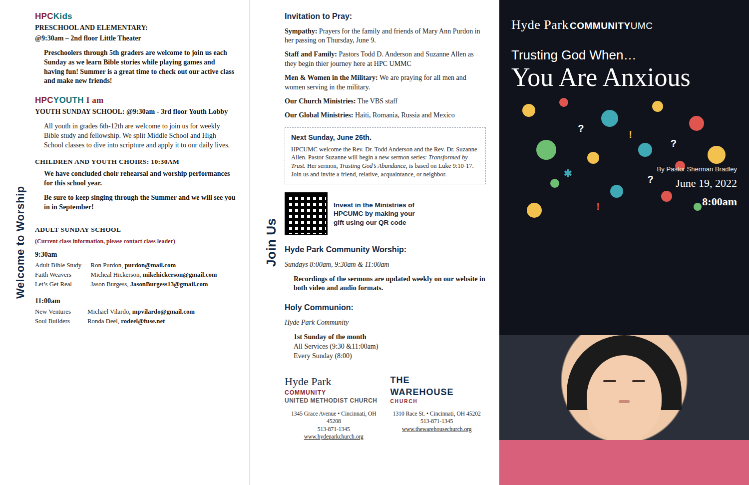Welcome to Worship
HPC Kids
PRESCHOOL AND ELEMENTARY:
@9:30am – 2nd floor Little Theater
Preschoolers through 5th graders are welcome to join us each Sunday as we learn Bible stories while playing games and having fun! Summer is a great time to check out our active class and make new friends!
HPC YOUTH I am
YOUTH SUNDAY SCHOOL: @9:30am - 3rd floor Youth Lobby
All youth in grades 6th-12th are welcome to join us for weekly Bible study and fellowship. We split Middle School and High School classes to dive into scripture and apply it to our daily lives.
CHILDREN AND YOUTH CHOIRS: 10:30AM
We have concluded choir rehearsal and worship performances for this school year.
Be sure to keep singing through the Summer and we will see you in in September!
ADULT SUNDAY SCHOOL
(Current class information, please contact class leader)
9:30am
| Adult Bible Study | Ron Purdon, purdon@mail.com |
| Faith Weavers | Micheal Hickerson, mikehickerson@gmail.com |
| Let’s Get Real | Jason Burgess, JasonBurgess13@gmail.com |
11:00am
| New Ventures | Michael Vilardo, mpvilardo@gmail.com |
| Soul Builders | Ronda Deel, rodeel@fuse.net |
Join Us
Invitation to Pray:
Sympathy: Prayers for the family and friends of Mary Ann Purdon in her passing on Thursday, June 9.
Staff and Family: Pastors Todd D. Anderson and Suzanne Allen as they begin thier journey here at HPC UMMC
Men & Women in the Military: We are praying for all men and women serving in the military.
Our Church Ministries: The VBS staff
Our Global Ministries: Haiti, Romania, Russia and Mexico
Next Sunday, June 26th.
HPCUMC welcome the Rev. Dr. Todd Anderson and the Rev. Dr. Suzanne Allen. Pastor Suzanne will begin a new sermon series: Transformed by Trust. Her sermon, Trusting God’s Abundance, is based on Luke 9:10-17. Join us and invite a friend, relative, acquaintance, or neighbor.
Invest in the Ministries of
HPCUMC by making your
gift using our QR code
Hyde Park Community Worship:
Sundays 8:00am, 9:30am & 11:00am
Recordings of the sermons are updated weekly on our website in both video and audio formats.
Holy Communion:
Hyde Park Community
1st Sunday of the month
All Services (9:30 &11:00am)
Every Sunday (8:00)
Hyde ParkCOMMUNITY UNITED METHODIST CHURCH
THE
WAREHOUSECHURCH
1345 Grace Avenue • Cincinnati, OH 45208
513-871-1345
www.hydeparkchurch.org
1310 Race St. • Cincinnati, OH 45202
513-871-1345
www.thewarehousechurch.org
Hyde Park COMMUNITYUMC
Trusting God When…
You Are Anxious
? ! ? ✱ ? !
By Pastor Sherman Bradley June 19, 2022 8:00am